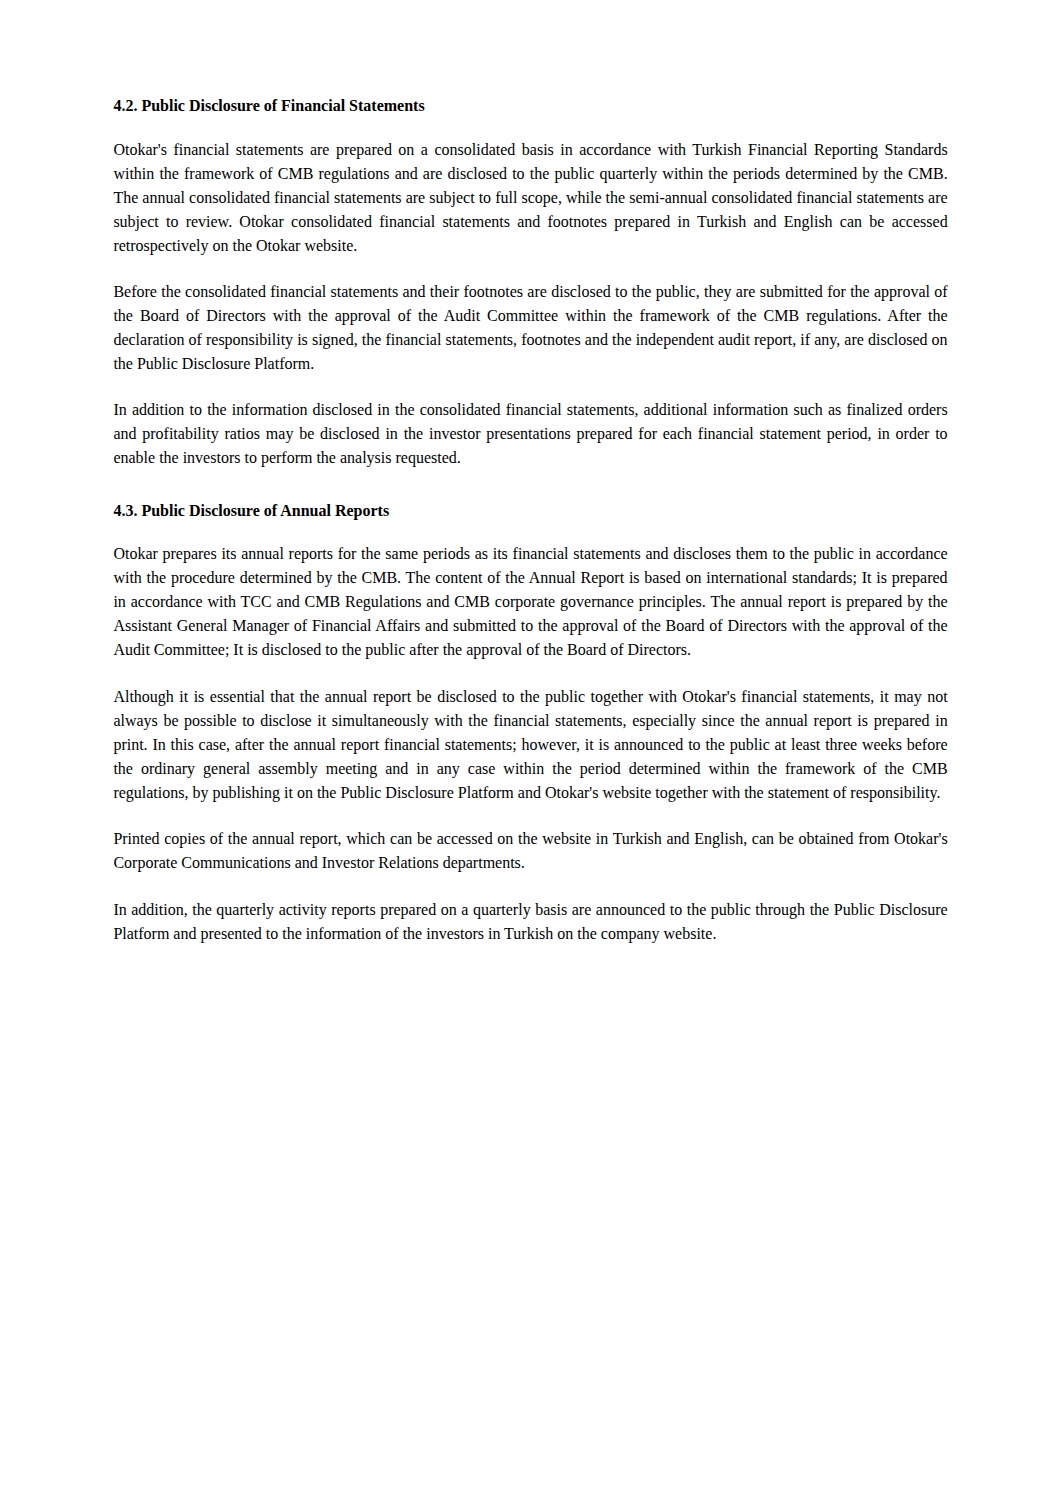4.2. Public Disclosure of Financial Statements
Otokar's financial statements are prepared on a consolidated basis in accordance with Turkish Financial Reporting Standards within the framework of CMB regulations and are disclosed to the public quarterly within the periods determined by the CMB. The annual consolidated financial statements are subject to full scope, while the semi-annual consolidated financial statements are subject to review. Otokar consolidated financial statements and footnotes prepared in Turkish and English can be accessed retrospectively on the Otokar website.
Before the consolidated financial statements and their footnotes are disclosed to the public, they are submitted for the approval of the Board of Directors with the approval of the Audit Committee within the framework of the CMB regulations. After the declaration of responsibility is signed, the financial statements, footnotes and the independent audit report, if any, are disclosed on the Public Disclosure Platform.
In addition to the information disclosed in the consolidated financial statements, additional information such as finalized orders and profitability ratios may be disclosed in the investor presentations prepared for each financial statement period, in order to enable the investors to perform the analysis requested.
4.3. Public Disclosure of Annual Reports
Otokar prepares its annual reports for the same periods as its financial statements and discloses them to the public in accordance with the procedure determined by the CMB. The content of the Annual Report is based on international standards; It is prepared in accordance with TCC and CMB Regulations and CMB corporate governance principles. The annual report is prepared by the Assistant General Manager of Financial Affairs and submitted to the approval of the Board of Directors with the approval of the Audit Committee; It is disclosed to the public after the approval of the Board of Directors.
Although it is essential that the annual report be disclosed to the public together with Otokar's financial statements, it may not always be possible to disclose it simultaneously with the financial statements, especially since the annual report is prepared in print. In this case, after the annual report financial statements; however, it is announced to the public at least three weeks before the ordinary general assembly meeting and in any case within the period determined within the framework of the CMB regulations, by publishing it on the Public Disclosure Platform and Otokar's website together with the statement of responsibility.
Printed copies of the annual report, which can be accessed on the website in Turkish and English, can be obtained from Otokar's Corporate Communications and Investor Relations departments.
In addition, the quarterly activity reports prepared on a quarterly basis are announced to the public through the Public Disclosure Platform and presented to the information of the investors in Turkish on the company website.